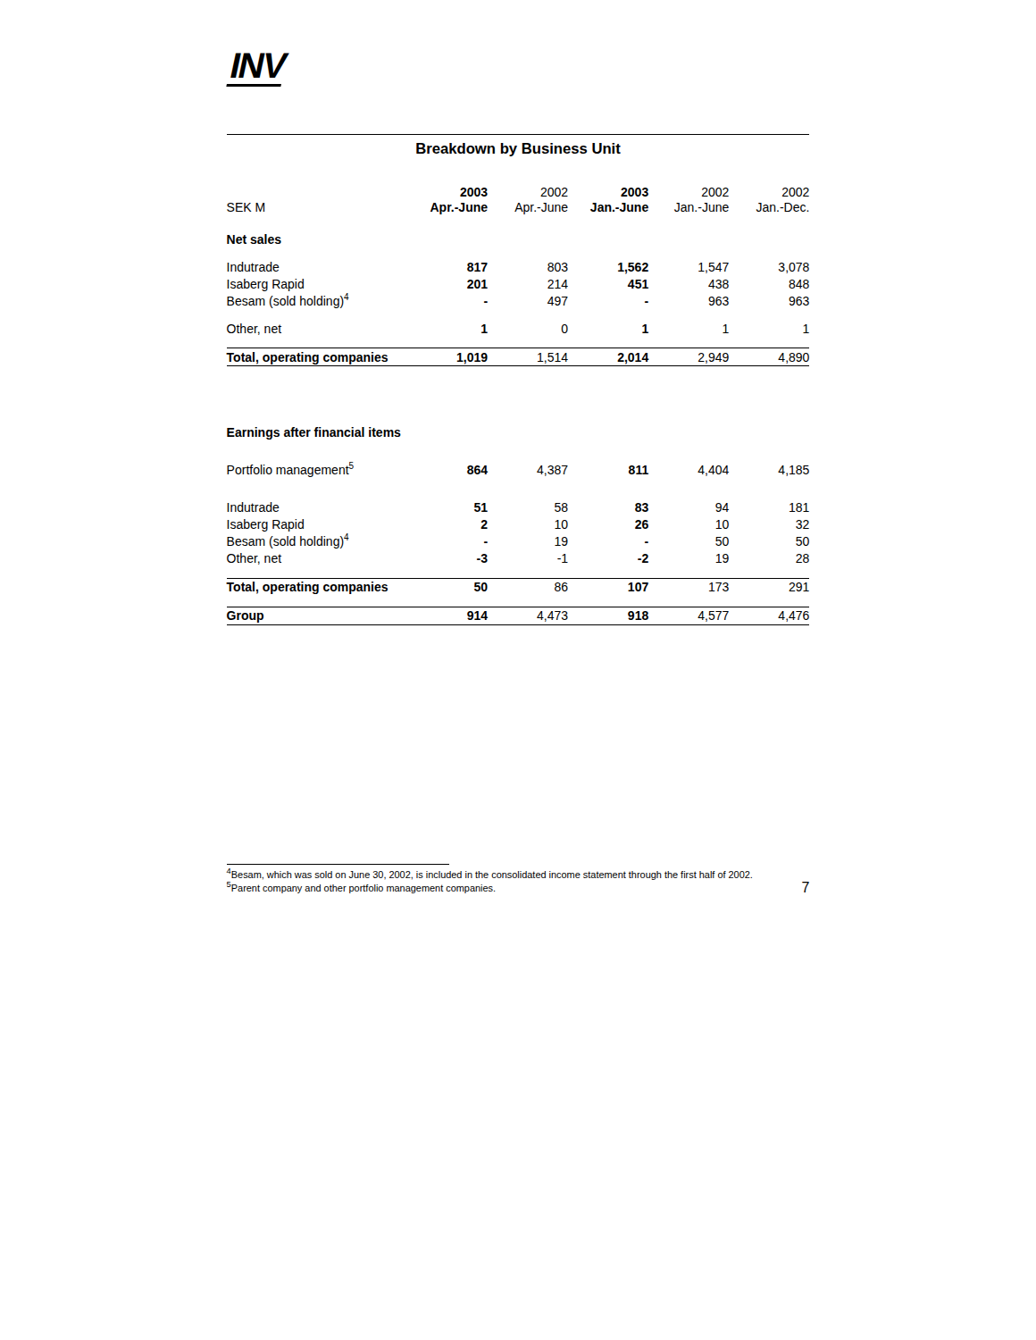INV
Breakdown by Business Unit
| | 2003 | 2002 | 2003 | 2002 | 2002 |
| --- | --- | --- | --- | --- | --- |
| SEK M | Apr.-June | Apr.-June | Jan.-June | Jan.-June | Jan.-Dec. |
| Net sales | | | | | |
| Indutrade | 817 | 803 | 1,562 | 1,547 | 3,078 |
| Isaberg Rapid | 201 | 214 | 451 | 438 | 848 |
| Besam (sold holding) 4 | - | 497 | - | 963 | 963 |
| Other, net | 1 | 0 | 1 | 1 | 1 |
| Total, operating companies | 1,019 | 1,514 | 2,014 | 2,949 | 4,890 |
| Earnings after financial items | | | | | |
| Portfolio management 5 | 864 | 4,387 | 811 | 4,404 | 4,185 |
| Indutrade | 51 | 58 | 83 | 94 | 181 |
| Isaberg Rapid | 2 | 10 | 26 | 10 | 32 |
| Besam (sold holding) 4 | - | 19 | - | 50 | 50 |
| Other, net | -3 | -1 | -2 | 19 | 28 |
| Total, operating companies | 50 | 86 | 107 | 173 | 291 |
| Group | 914 | 4,473 | 918 | 4,577 | 4,476 |
4Besam, which was sold on June 30, 2002, is included in the consolidated income statement through the first half of 2002.
5Parent company and other portfolio management companies.
7